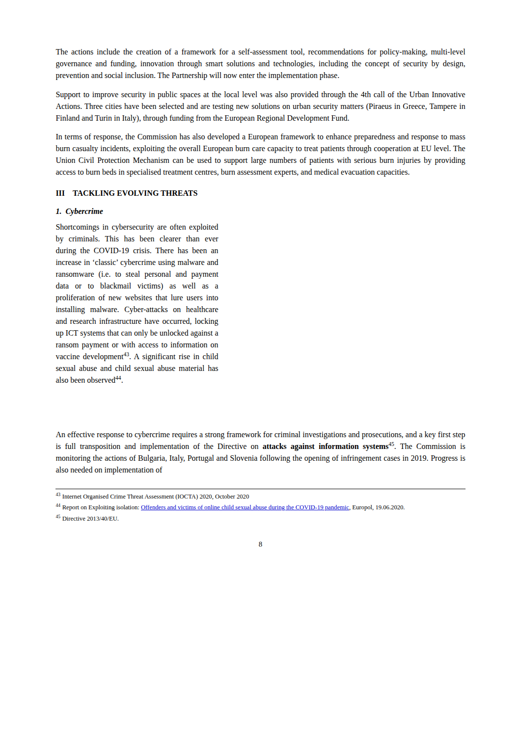The actions include the creation of a framework for a self-assessment tool, recommendations for policy-making, multi-level governance and funding, innovation through smart solutions and technologies, including the concept of security by design, prevention and social inclusion. The Partnership will now enter the implementation phase.
Support to improve security in public spaces at the local level was also provided through the 4th call of the Urban Innovative Actions. Three cities have been selected and are testing new solutions on urban security matters (Piraeus in Greece, Tampere in Finland and Turin in Italy), through funding from the European Regional Development Fund.
In terms of response, the Commission has also developed a European framework to enhance preparedness and response to mass burn casualty incidents, exploiting the overall European burn care capacity to treat patients through cooperation at EU level. The Union Civil Protection Mechanism can be used to support large numbers of patients with serious burn injuries by providing access to burn beds in specialised treatment centres, burn assessment experts, and medical evacuation capacities.
III TACKLING EVOLVING THREATS
1. Cybercrime
Shortcomings in cybersecurity are often exploited by criminals. This has been clearer than ever during the COVID-19 crisis. There has been an increase in ‘classic’ cybercrime using malware and ransomware (i.e. to steal personal and payment data or to blackmail victims) as well as a proliferation of new websites that lure users into installing malware. Cyber-attacks on healthcare and research infrastructure have occurred, locking up ICT systems that can only be unlocked against a ransom payment or with access to information on vaccine development43. A significant rise in child sexual abuse and child sexual abuse material has also been observed44.
An effective response to cybercrime requires a strong framework for criminal investigations and prosecutions, and a key first step is full transposition and implementation of the Directive on attacks against information systems45. The Commission is monitoring the actions of Bulgaria, Italy, Portugal and Slovenia following the opening of infringement cases in 2019. Progress is also needed on implementation of
43 Internet Organised Crime Threat Assessment (IOCTA) 2020, October 2020
44 Report on Exploiting isolation: Offenders and victims of online child sexual abuse during the COVID-19 pandemic, Europol, 19.06.2020.
45 Directive 2013/40/EU.
8